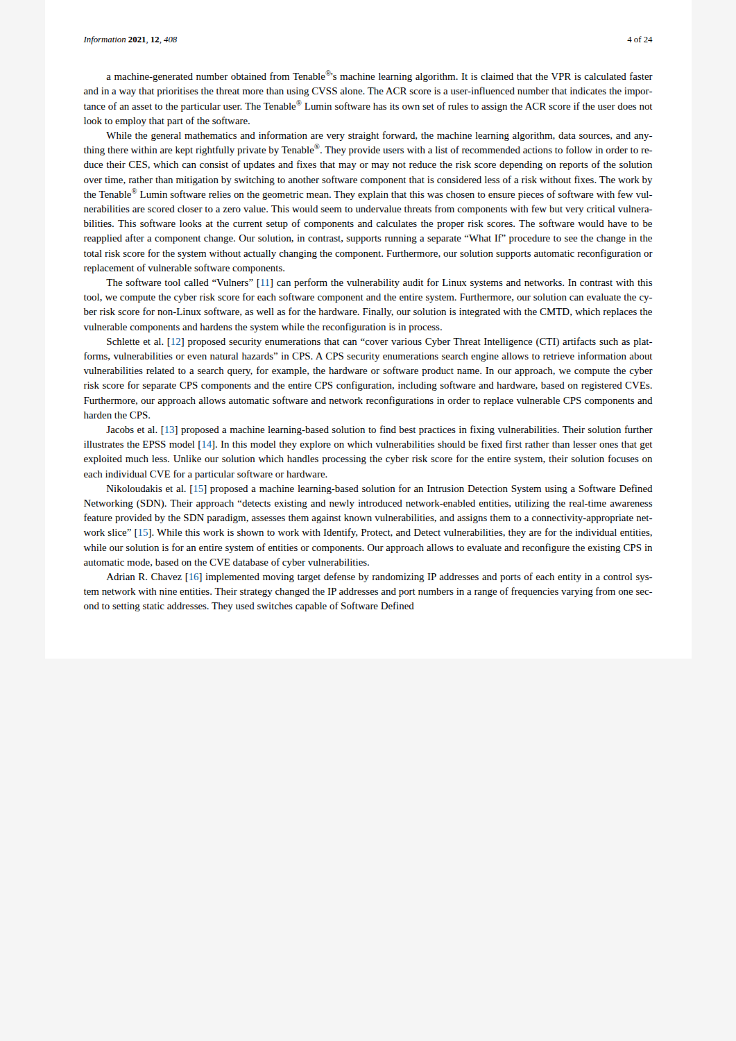Information 2021, 12, 408 4 of 24
a machine-generated number obtained from Tenable®'s machine learning algorithm. It is claimed that the VPR is calculated faster and in a way that prioritises the threat more than using CVSS alone. The ACR score is a user-influenced number that indicates the importance of an asset to the particular user. The Tenable® Lumin software has its own set of rules to assign the ACR score if the user does not look to employ that part of the software.
While the general mathematics and information are very straight forward, the machine learning algorithm, data sources, and anything there within are kept rightfully private by Tenable®. They provide users with a list of recommended actions to follow in order to reduce their CES, which can consist of updates and fixes that may or may not reduce the risk score depending on reports of the solution over time, rather than mitigation by switching to another software component that is considered less of a risk without fixes. The work by the Tenable® Lumin software relies on the geometric mean. They explain that this was chosen to ensure pieces of software with few vulnerabilities are scored closer to a zero value. This would seem to undervalue threats from components with few but very critical vulnerabilities. This software looks at the current setup of components and calculates the proper risk scores. The software would have to be reapplied after a component change. Our solution, in contrast, supports running a separate “What If” procedure to see the change in the total risk score for the system without actually changing the component. Furthermore, our solution supports automatic reconfiguration or replacement of vulnerable software components.
The software tool called “Vulners” [11] can perform the vulnerability audit for Linux systems and networks. In contrast with this tool, we compute the cyber risk score for each software component and the entire system. Furthermore, our solution can evaluate the cyber risk score for non-Linux software, as well as for the hardware. Finally, our solution is integrated with the CMTD, which replaces the vulnerable components and hardens the system while the reconfiguration is in process.
Schlette et al. [12] proposed security enumerations that can “cover various Cyber Threat Intelligence (CTI) artifacts such as platforms, vulnerabilities or even natural hazards” in CPS. A CPS security enumerations search engine allows to retrieve information about vulnerabilities related to a search query, for example, the hardware or software product name. In our approach, we compute the cyber risk score for separate CPS components and the entire CPS configuration, including software and hardware, based on registered CVEs. Furthermore, our approach allows automatic software and network reconfigurations in order to replace vulnerable CPS components and harden the CPS.
Jacobs et al. [13] proposed a machine learning-based solution to find best practices in fixing vulnerabilities. Their solution further illustrates the EPSS model [14]. In this model they explore on which vulnerabilities should be fixed first rather than lesser ones that get exploited much less. Unlike our solution which handles processing the cyber risk score for the entire system, their solution focuses on each individual CVE for a particular software or hardware.
Nikoloudakis et al. [15] proposed a machine learning-based solution for an Intrusion Detection System using a Software Defined Networking (SDN). Their approach “detects existing and newly introduced network-enabled entities, utilizing the real-time awareness feature provided by the SDN paradigm, assesses them against known vulnerabilities, and assigns them to a connectivity-appropriate network slice” [15]. While this work is shown to work with Identify, Protect, and Detect vulnerabilities, they are for the individual entities, while our solution is for an entire system of entities or components. Our approach allows to evaluate and reconfigure the existing CPS in automatic mode, based on the CVE database of cyber vulnerabilities.
Adrian R. Chavez [16] implemented moving target defense by randomizing IP addresses and ports of each entity in a control system network with nine entities. Their strategy changed the IP addresses and port numbers in a range of frequencies varying from one second to setting static addresses. They used switches capable of Software Defined